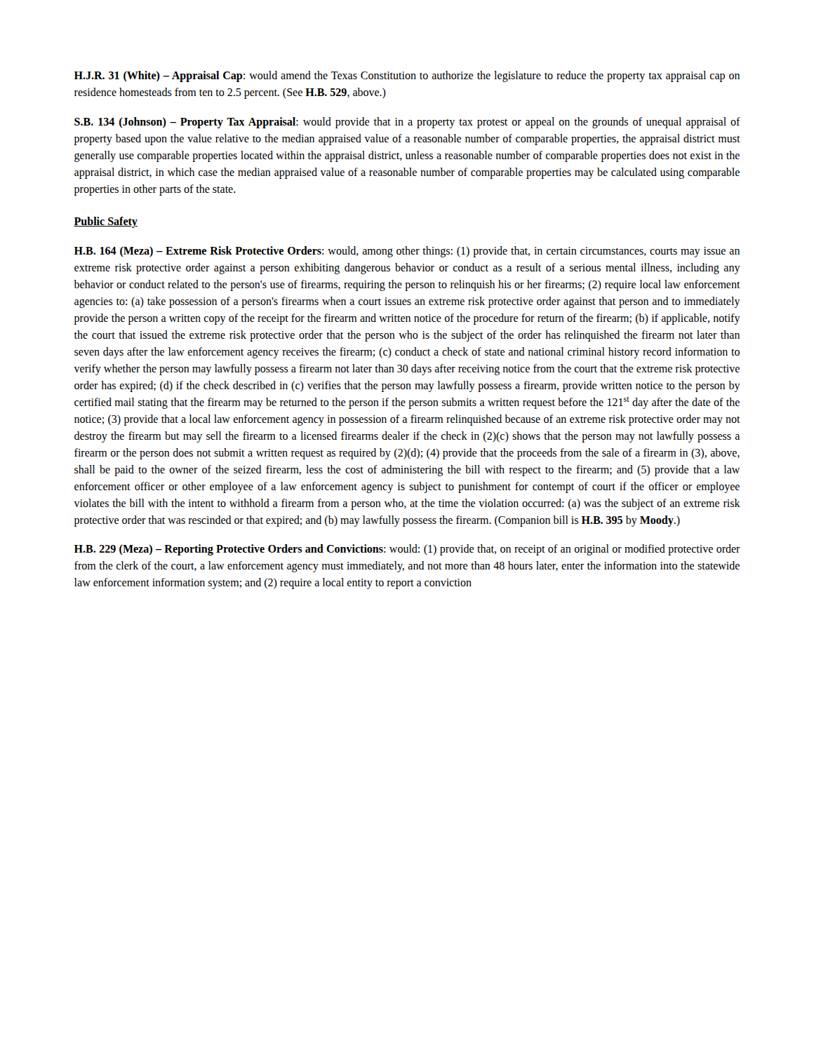H.J.R. 31 (White) – Appraisal Cap: would amend the Texas Constitution to authorize the legislature to reduce the property tax appraisal cap on residence homesteads from ten to 2.5 percent. (See H.B. 529, above.)
S.B. 134 (Johnson) – Property Tax Appraisal: would provide that in a property tax protest or appeal on the grounds of unequal appraisal of property based upon the value relative to the median appraised value of a reasonable number of comparable properties, the appraisal district must generally use comparable properties located within the appraisal district, unless a reasonable number of comparable properties does not exist in the appraisal district, in which case the median appraised value of a reasonable number of comparable properties may be calculated using comparable properties in other parts of the state.
Public Safety
H.B. 164 (Meza) – Extreme Risk Protective Orders: would, among other things: (1) provide that, in certain circumstances, courts may issue an extreme risk protective order against a person exhibiting dangerous behavior or conduct as a result of a serious mental illness, including any behavior or conduct related to the person's use of firearms, requiring the person to relinquish his or her firearms; (2) require local law enforcement agencies to: (a) take possession of a person's firearms when a court issues an extreme risk protective order against that person and to immediately provide the person a written copy of the receipt for the firearm and written notice of the procedure for return of the firearm; (b) if applicable, notify the court that issued the extreme risk protective order that the person who is the subject of the order has relinquished the firearm not later than seven days after the law enforcement agency receives the firearm; (c) conduct a check of state and national criminal history record information to verify whether the person may lawfully possess a firearm not later than 30 days after receiving notice from the court that the extreme risk protective order has expired; (d) if the check described in (c) verifies that the person may lawfully possess a firearm, provide written notice to the person by certified mail stating that the firearm may be returned to the person if the person submits a written request before the 121st day after the date of the notice; (3) provide that a local law enforcement agency in possession of a firearm relinquished because of an extreme risk protective order may not destroy the firearm but may sell the firearm to a licensed firearms dealer if the check in (2)(c) shows that the person may not lawfully possess a firearm or the person does not submit a written request as required by (2)(d); (4) provide that the proceeds from the sale of a firearm in (3), above, shall be paid to the owner of the seized firearm, less the cost of administering the bill with respect to the firearm; and (5) provide that a law enforcement officer or other employee of a law enforcement agency is subject to punishment for contempt of court if the officer or employee violates the bill with the intent to withhold a firearm from a person who, at the time the violation occurred: (a) was the subject of an extreme risk protective order that was rescinded or that expired; and (b) may lawfully possess the firearm. (Companion bill is H.B. 395 by Moody.)
H.B. 229 (Meza) – Reporting Protective Orders and Convictions: would: (1) provide that, on receipt of an original or modified protective order from the clerk of the court, a law enforcement agency must immediately, and not more than 48 hours later, enter the information into the statewide law enforcement information system; and (2) require a local entity to report a conviction